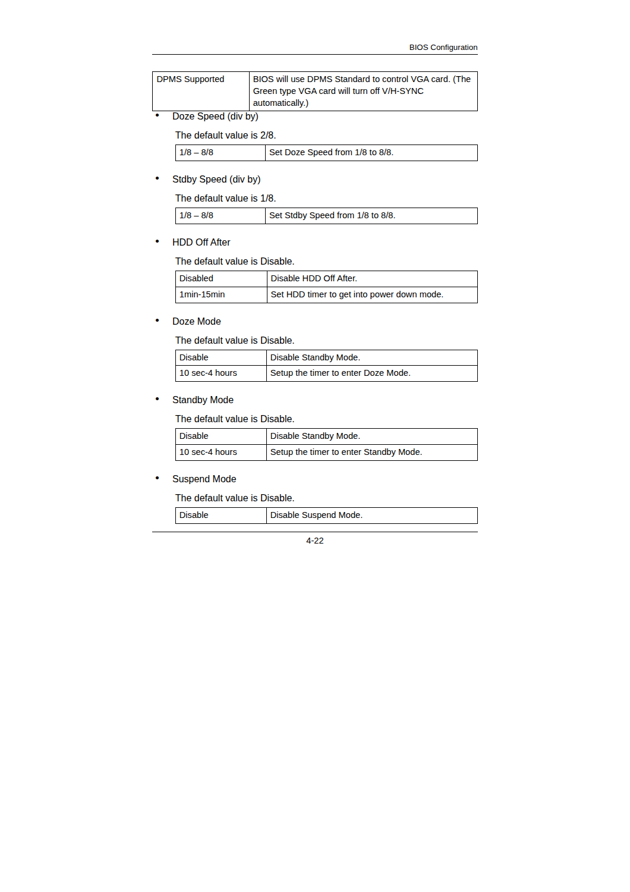BIOS Configuration
| DPMS Supported | BIOS will use DPMS Standard to control VGA card. (The Green type VGA card will turn off V/H-SYNC automatically.) |
Doze Speed (div by)
The default value is 2/8.
| 1/8 – 8/8 | Set Doze Speed from 1/8 to 8/8. |
Stdby Speed (div by)
The default value is 1/8.
| 1/8 – 8/8 | Set Stdby Speed from 1/8 to 8/8. |
HDD Off After
The default value is Disable.
| Disabled | Disable HDD Off After. |
| 1min-15min | Set HDD timer to get into power down mode. |
Doze Mode
The default value is Disable.
| Disable | Disable Standby Mode. |
| 10 sec-4 hours | Setup the timer to enter Doze Mode. |
Standby Mode
The default value is Disable.
| Disable | Disable Standby Mode. |
| 10 sec-4 hours | Setup the timer to enter Standby Mode. |
Suspend Mode
The default value is Disable.
| Disable | Disable Suspend Mode. |
4-22